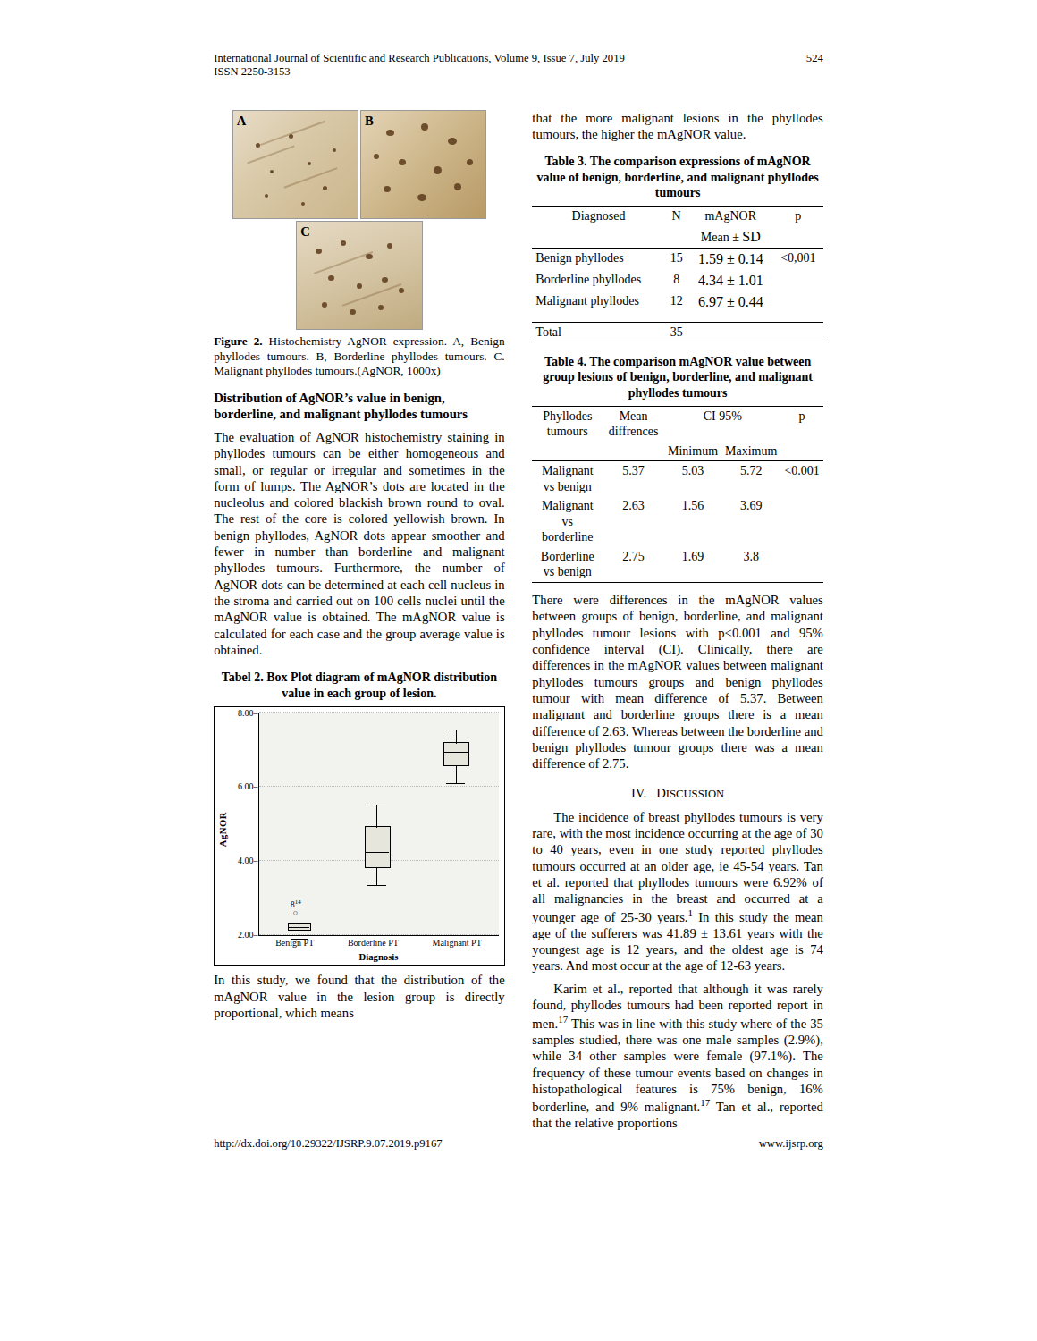International Journal of Scientific and Research Publications, Volume 9, Issue 7, July 2019
ISSN 2250-3153
524
A
B
C
Figure 2. Histochemistry AgNOR expression. A, Benign phyllodes tumours. B, Borderline phyllodes tumours. C. Malignant phyllodes tumours.(AgNOR, 1000x)
Distribution of AgNOR’s value in benign, borderline, and malignant phyllodes tumours
The evaluation of AgNOR histochemistry staining in phyllodes tumours can be either homogeneous and small, or regular or irregular and sometimes in the form of lumps. The AgNOR’s dots are located in the nucleolus and colored blackish brown round to oval. The rest of the core is colored yellowish brown. In benign phyllodes, AgNOR dots appear smoother and fewer in number than borderline and malignant phyllodes tumours. Furthermore, the number of AgNOR dots can be determined at each cell nucleus in the stroma and carried out on 100 cells nuclei until the mAgNOR value is obtained. The mAgNOR value is calculated for each case and the group average value is obtained.
Tabel 2. Box Plot diagram of mAgNOR distribution value in each group of lesion.
AgNOR
8.00–
6.00–
4.00–
2.00–
814
○
Benign PT Borderline PT Malignant PT
Diagnosis
In this study, we found that the distribution of the mAgNOR value in the lesion group is directly proportional, which means
that the more malignant lesions in the phyllodes tumours, the higher the mAgNOR value.
Table 3. The comparison expressions of mAgNOR value of benign, borderline, and malignant phyllodes tumours
| Diagnosed | N | mAgNOR | p |
| --- | --- | --- | --- |
| | | Mean ± SD | |
| Benign phyllodes | 15 | 1.59 ± 0.14 | <0,001 |
| Borderline phyllodes | 8 | 4.34 ± 1.01 | |
| Malignant phyllodes | 12 | 6.97 ± 0.44 | |
| Total | 35 | | |
Table 4. The comparison mAgNOR value between group lesions of benign, borderline, and malignant phyllodes tumours
| Phyllodes tumours | Mean diffrences | CI 95% | p |
| --- | --- | --- | --- |
| | | Minimum | Maximum | |
| Malignant vs benign | 5.37 | 5.03 | 5.72 | <0.001 |
| Malignant vs borderline | 2.63 | 1.56 | 3.69 | |
| Borderline vs benign | 2.75 | 1.69 | 3.8 | |
There were differences in the mAgNOR values between groups of benign, borderline, and malignant phyllodes tumour lesions with p<0.001 and 95% confidence interval (CI). Clinically, there are differences in the mAgNOR values between malignant phyllodes tumours groups and benign phyllodes tumour with mean difference of 5.37. Between malignant and borderline groups there is a mean difference of 2.63. Whereas between the borderline and benign phyllodes tumour groups there was a mean difference of 2.75.
IV. DISCUSSION
The incidence of breast phyllodes tumours is very rare, with the most incidence occurring at the age of 30 to 40 years, even in one study reported phyllodes tumours occurred at an older age, ie 45-54 years. Tan et al. reported that phyllodes tumours were 6.92% of all malignancies in the breast and occurred at a younger age of 25-30 years.1 In this study the mean age of the sufferers was 41.89 ± 13.61 years with the youngest age is 12 years, and the oldest age is 74 years. And most occur at the age of 12-63 years.
Karim et al., reported that although it was rarely found, phyllodes tumours had been reported report in men.17 This was in line with this study where of the 35 samples studied, there was one male samples (2.9%), while 34 other samples were female (97.1%). The frequency of these tumour events based on changes in histopathological features is 75% benign, 16% borderline, and 9% malignant.17 Tan et al., reported that the relative proportions
http://dx.doi.org/10.29322/IJSRP.9.07.2019.p9167 www.ijsrp.org